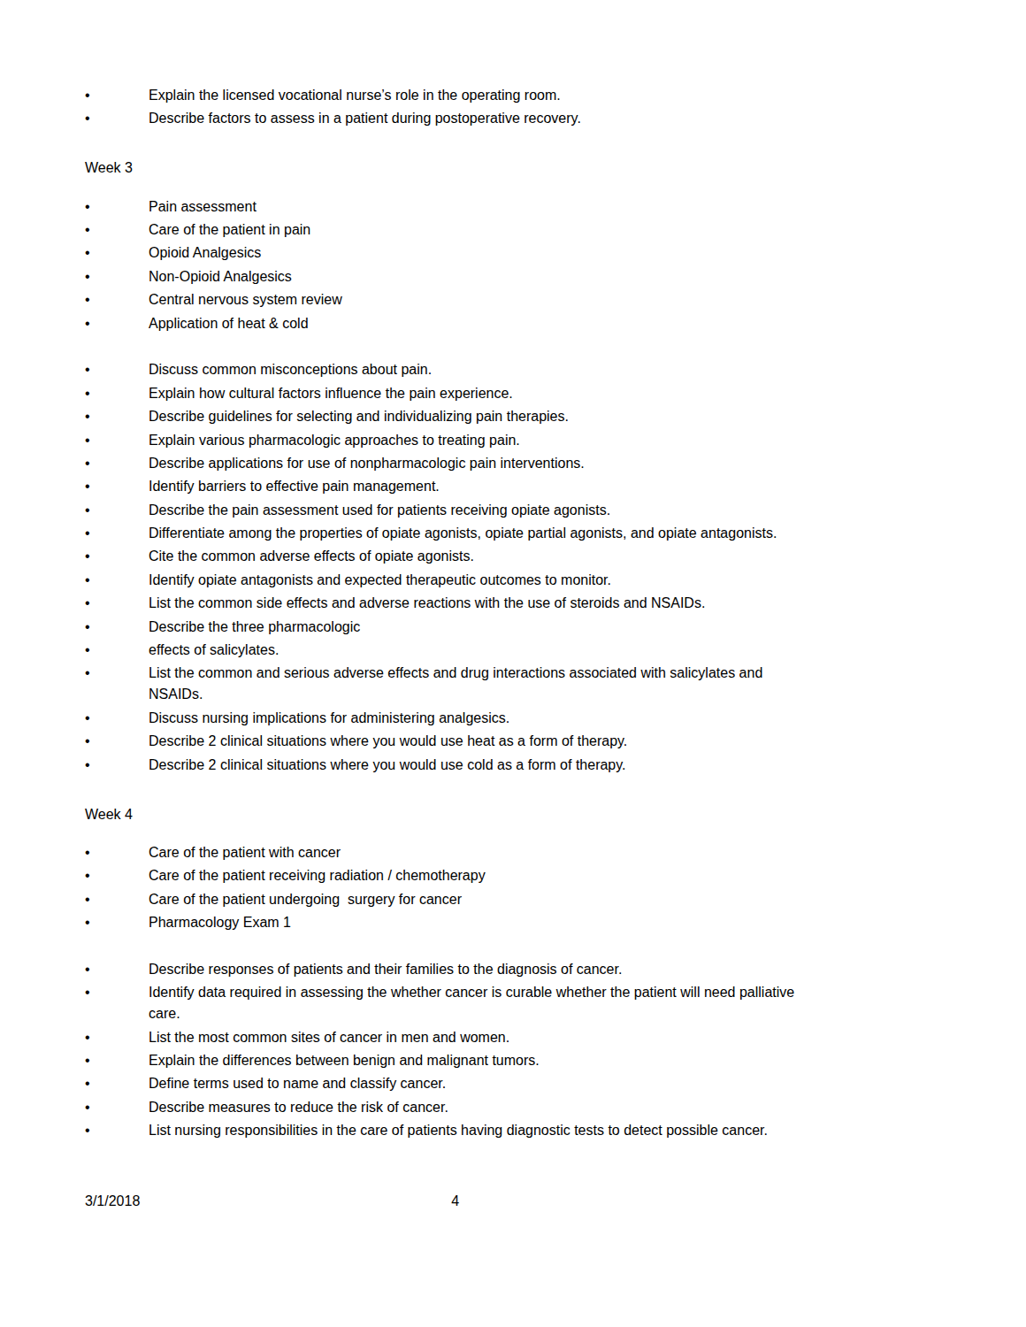•Explain the licensed vocational nurse’s role in the operating room.
•Describe factors to assess in a patient during postoperative recovery.
Week 3
•Pain assessment
•Care of the patient in pain
•Opioid Analgesics
•Non-Opioid Analgesics
•Central nervous system review
•Application of heat & cold
•Discuss common misconceptions about pain.
•Explain how cultural factors influence the pain experience.
•Describe guidelines for selecting and individualizing pain therapies.
•Explain various pharmacologic approaches to treating pain.
•Describe applications for use of nonpharmacologic pain interventions.
•Identify barriers to effective pain management.
•Describe the pain assessment used for patients receiving opiate agonists.
•Differentiate among the properties of opiate agonists, opiate partial agonists, and opiate antagonists.
•Cite the common adverse effects of opiate agonists.
•Identify opiate antagonists and expected therapeutic outcomes to monitor.
•List the common side effects and adverse reactions with the use of steroids and NSAIDs.
•Describe the three pharmacologic
•effects of salicylates.
•List the common and serious adverse effects and drug interactions associated with salicylates and NSAIDs.
•Discuss nursing implications for administering analgesics.
•Describe 2 clinical situations where you would use heat as a form of therapy.
•Describe 2 clinical situations where you would use cold as a form of therapy.
Week 4
•Care of the patient with cancer
•Care of the patient receiving radiation / chemotherapy
•Care of the patient undergoing surgery for cancer
•Pharmacology Exam 1
•Describe responses of patients and their families to the diagnosis of cancer.
•Identify data required in assessing the whether cancer is curable whether the patient will need palliative care.
•List the most common sites of cancer in men and women.
•Explain the differences between benign and malignant tumors.
•Define terms used to name and classify cancer.
•Describe measures to reduce the risk of cancer.
•List nursing responsibilities in the care of patients having diagnostic tests to detect possible cancer.
3/1/2018 4